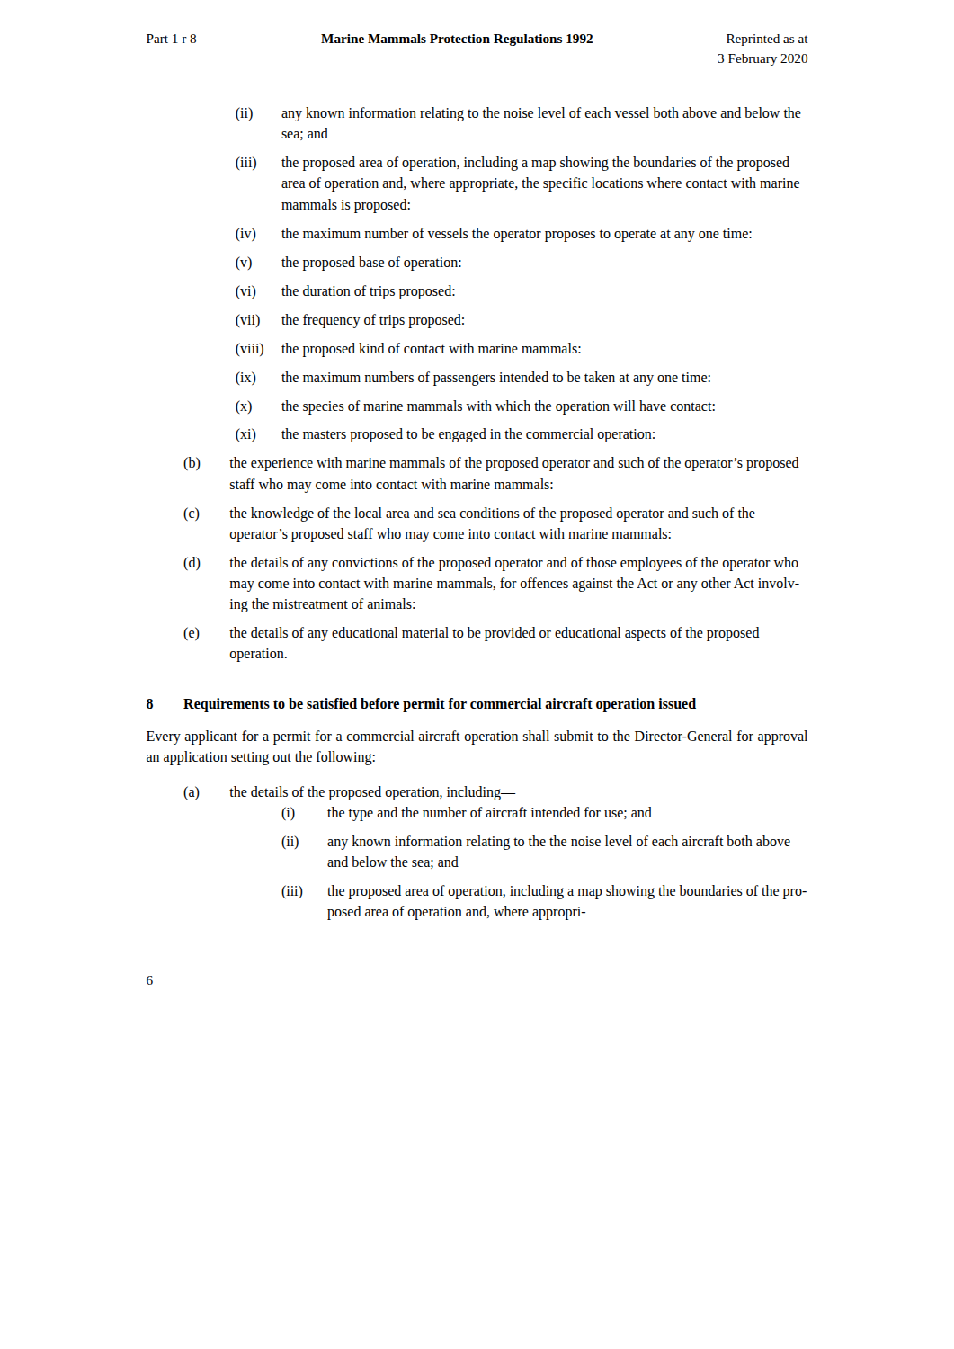Part 1 r 8
Marine Mammals Protection Regulations 1992
Reprinted as at 3 February 2020
(ii) any known information relating to the noise level of each vessel both above and below the sea; and
(iii) the proposed area of operation, including a map showing the boundaries of the proposed area of operation and, where appropriate, the specific locations where contact with marine mammals is proposed:
(iv) the maximum number of vessels the operator proposes to operate at any one time:
(v) the proposed base of operation:
(vi) the duration of trips proposed:
(vii) the frequency of trips proposed:
(viii) the proposed kind of contact with marine mammals:
(ix) the maximum numbers of passengers intended to be taken at any one time:
(x) the species of marine mammals with which the operation will have contact:
(xi) the masters proposed to be engaged in the commercial operation:
(b) the experience with marine mammals of the proposed operator and such of the operator’s proposed staff who may come into contact with marine mammals:
(c) the knowledge of the local area and sea conditions of the proposed operator and such of the operator’s proposed staff who may come into contact with marine mammals:
(d) the details of any convictions of the proposed operator and of those employees of the operator who may come into contact with marine mammals, for offences against the Act or any other Act involving the mistreatment of animals:
(e) the details of any educational material to be provided or educational aspects of the proposed operation.
8 Requirements to be satisfied before permit for commercial aircraft operation issued
Every applicant for a permit for a commercial aircraft operation shall submit to the Director-General for approval an application setting out the following:
(a) the details of the proposed operation, including—
(i) the type and the number of aircraft intended for use; and
(ii) any known information relating to the the noise level of each aircraft both above and below the sea; and
(iii) the proposed area of operation, including a map showing the boundaries of the proposed area of operation and, where appropri-
6